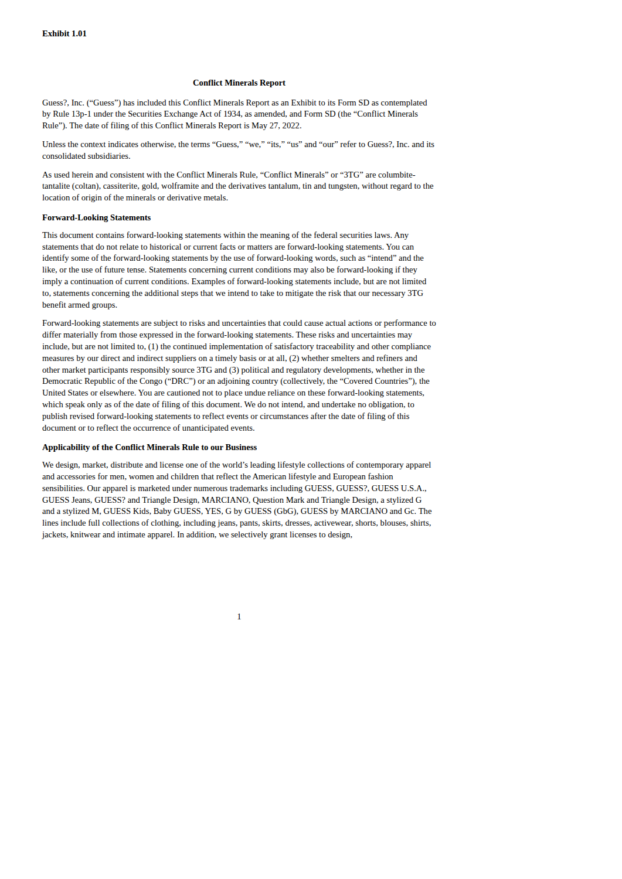Exhibit 1.01
Conflict Minerals Report
Guess?, Inc. (“Guess”) has included this Conflict Minerals Report as an Exhibit to its Form SD as contemplated by Rule 13p-1 under the Securities Exchange Act of 1934, as amended, and Form SD (the “Conflict Minerals Rule”). The date of filing of this Conflict Minerals Report is May 27, 2022.
Unless the context indicates otherwise, the terms “Guess,” “we,” “its,” “us” and “our” refer to Guess?, Inc. and its consolidated subsidiaries.
As used herein and consistent with the Conflict Minerals Rule, “Conflict Minerals” or “3TG” are columbite-tantalite (coltan), cassiterite, gold, wolframite and the derivatives tantalum, tin and tungsten, without regard to the location of origin of the minerals or derivative metals.
Forward-Looking Statements
This document contains forward-looking statements within the meaning of the federal securities laws. Any statements that do not relate to historical or current facts or matters are forward-looking statements. You can identify some of the forward-looking statements by the use of forward-looking words, such as “intend” and the like, or the use of future tense. Statements concerning current conditions may also be forward-looking if they imply a continuation of current conditions. Examples of forward-looking statements include, but are not limited to, statements concerning the additional steps that we intend to take to mitigate the risk that our necessary 3TG benefit armed groups.
Forward-looking statements are subject to risks and uncertainties that could cause actual actions or performance to differ materially from those expressed in the forward-looking statements. These risks and uncertainties may include, but are not limited to, (1) the continued implementation of satisfactory traceability and other compliance measures by our direct and indirect suppliers on a timely basis or at all, (2) whether smelters and refiners and other market participants responsibly source 3TG and (3) political and regulatory developments, whether in the Democratic Republic of the Congo (“DRC”) or an adjoining country (collectively, the “Covered Countries”), the United States or elsewhere. You are cautioned not to place undue reliance on these forward-looking statements, which speak only as of the date of filing of this document. We do not intend, and undertake no obligation, to publish revised forward-looking statements to reflect events or circumstances after the date of filing of this document or to reflect the occurrence of unanticipated events.
Applicability of the Conflict Minerals Rule to our Business
We design, market, distribute and license one of the world’s leading lifestyle collections of contemporary apparel and accessories for men, women and children that reflect the American lifestyle and European fashion sensibilities. Our apparel is marketed under numerous trademarks including GUESS, GUESS?, GUESS U.S.A., GUESS Jeans, GUESS? and Triangle Design, MARCIANO, Question Mark and Triangle Design, a stylized G and a stylized M, GUESS Kids, Baby GUESS, YES, G by GUESS (GbG), GUESS by MARCIANO and Gc. The lines include full collections of clothing, including jeans, pants, skirts, dresses, activewear, shorts, blouses, shirts, jackets, knitwear and intimate apparel. In addition, we selectively grant licenses to design,
1